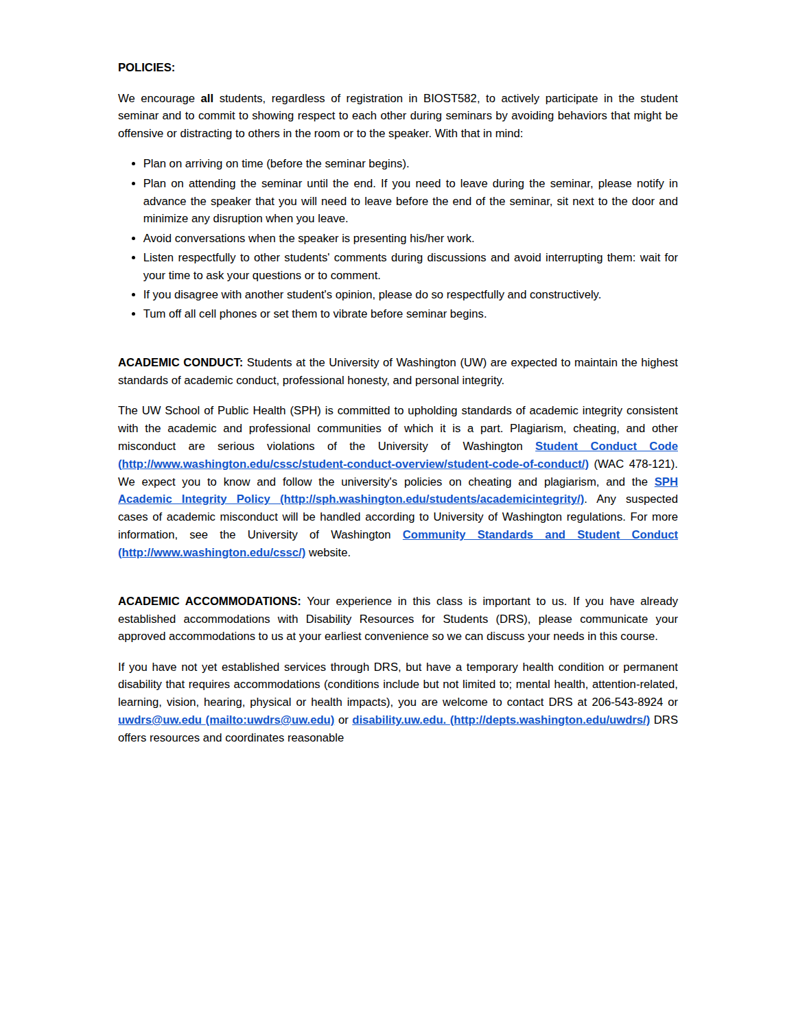POLICIES:
We encourage all students, regardless of registration in BIOST582, to actively participate in the student seminar and to commit to showing respect to each other during seminars by avoiding behaviors that might be offensive or distracting to others in the room or to the speaker. With that in mind:
Plan on arriving on time (before the seminar begins).
Plan on attending the seminar until the end. If you need to leave during the seminar, please notify in advance the speaker that you will need to leave before the end of the seminar, sit next to the door and minimize any disruption when you leave.
Avoid conversations when the speaker is presenting his/her work.
Listen respectfully to other students' comments during discussions and avoid interrupting them: wait for your time to ask your questions or to comment.
If you disagree with another student's opinion, please do so respectfully and constructively.
Tum off all cell phones or set them to vibrate before seminar begins.
ACADEMIC CONDUCT: Students at the University of Washington (UW) are expected to maintain the highest standards of academic conduct, professional honesty, and personal integrity.
The UW School of Public Health (SPH) is committed to upholding standards of academic integrity consistent with the academic and professional communities of which it is a part. Plagiarism, cheating, and other misconduct are serious violations of the University of Washington Student Conduct Code (http://www.washington.edu/cssc/student-conduct-overview/student-code-of-conduct/) (WAC 478-121). We expect you to know and follow the university's policies on cheating and plagiarism, and the SPH Academic Integrity Policy (http://sph.washington.edu/students/academicintegrity/). Any suspected cases of academic misconduct will be handled according to University of Washington regulations. For more information, see the University of Washington Community Standards and Student Conduct (http://www.washington.edu/cssc/) website.
ACADEMIC ACCOMMODATIONS: Your experience in this class is important to us. If you have already established accommodations with Disability Resources for Students (DRS), please communicate your approved accommodations to us at your earliest convenience so we can discuss your needs in this course.
If you have not yet established services through DRS, but have a temporary health condition or permanent disability that requires accommodations (conditions include but not limited to; mental health, attention-related, learning, vision, hearing, physical or health impacts), you are welcome to contact DRS at 206-543-8924 or uwdrs@uw.edu (mailto:uwdrs@uw.edu) or disability.uw.edu. (http://depts.washington.edu/uwdrs/) DRS offers resources and coordinates reasonable